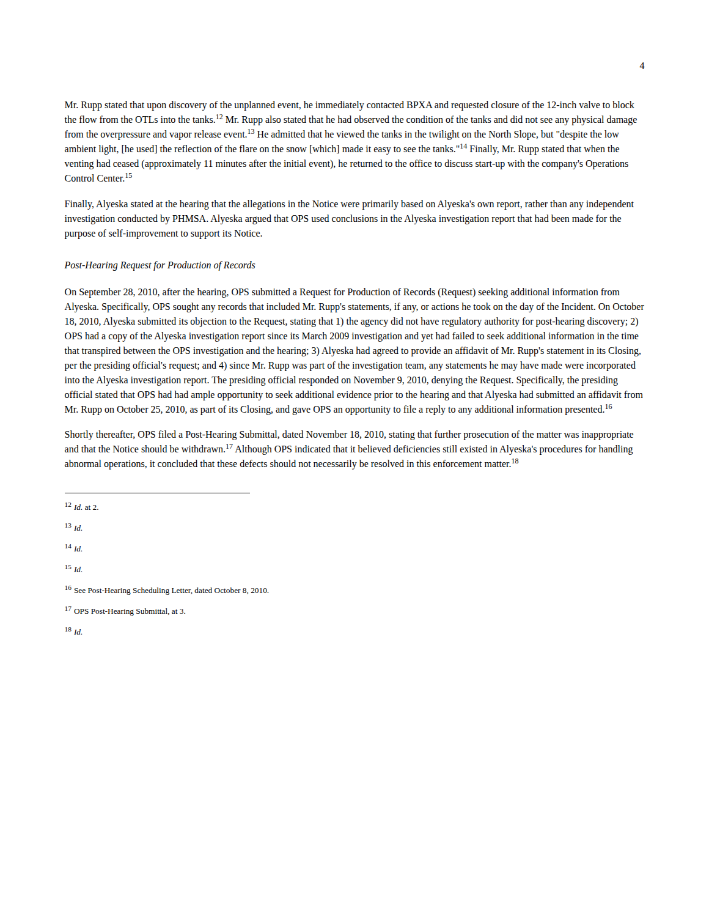4
Mr. Rupp stated that upon discovery of the unplanned event, he immediately contacted BPXA and requested closure of the 12-inch valve to block the flow from the OTLs into the tanks.12 Mr. Rupp also stated that he had observed the condition of the tanks and did not see any physical damage from the overpressure and vapor release event.13 He admitted that he viewed the tanks in the twilight on the North Slope, but "despite the low ambient light, [he used] the reflection of the flare on the snow [which] made it easy to see the tanks."14 Finally, Mr. Rupp stated that when the venting had ceased (approximately 11 minutes after the initial event), he returned to the office to discuss start-up with the company's Operations Control Center.15
Finally, Alyeska stated at the hearing that the allegations in the Notice were primarily based on Alyeska's own report, rather than any independent investigation conducted by PHMSA. Alyeska argued that OPS used conclusions in the Alyeska investigation report that had been made for the purpose of self-improvement to support its Notice.
Post-Hearing Request for Production of Records
On September 28, 2010, after the hearing, OPS submitted a Request for Production of Records (Request) seeking additional information from Alyeska. Specifically, OPS sought any records that included Mr. Rupp's statements, if any, or actions he took on the day of the Incident. On October 18, 2010, Alyeska submitted its objection to the Request, stating that 1) the agency did not have regulatory authority for post-hearing discovery; 2) OPS had a copy of the Alyeska investigation report since its March 2009 investigation and yet had failed to seek additional information in the time that transpired between the OPS investigation and the hearing; 3) Alyeska had agreed to provide an affidavit of Mr. Rupp's statement in its Closing, per the presiding official's request; and 4) since Mr. Rupp was part of the investigation team, any statements he may have made were incorporated into the Alyeska investigation report. The presiding official responded on November 9, 2010, denying the Request. Specifically, the presiding official stated that OPS had had ample opportunity to seek additional evidence prior to the hearing and that Alyeska had submitted an affidavit from Mr. Rupp on October 25, 2010, as part of its Closing, and gave OPS an opportunity to file a reply to any additional information presented.16
Shortly thereafter, OPS filed a Post-Hearing Submittal, dated November 18, 2010, stating that further prosecution of the matter was inappropriate and that the Notice should be withdrawn.17 Although OPS indicated that it believed deficiencies still existed in Alyeska's procedures for handling abnormal operations, it concluded that these defects should not necessarily be resolved in this enforcement matter.18
12 Id. at 2.
13 Id.
14 Id.
15 Id.
16 See Post-Hearing Scheduling Letter, dated October 8, 2010.
17 OPS Post-Hearing Submittal, at 3.
18 Id.